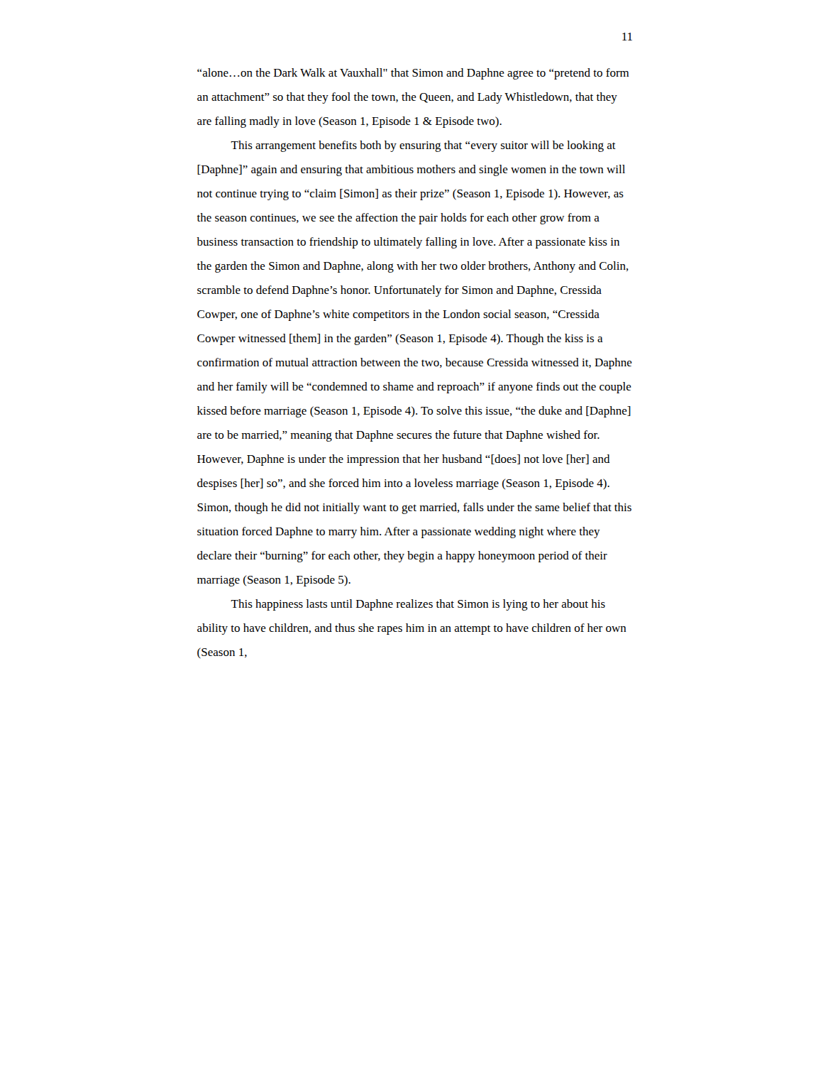11
“alone…on the Dark Walk at Vauxhall" that Simon and Daphne agree to “pretend to form an attachment” so that they fool the town, the Queen, and Lady Whistledown, that they are falling madly in love (Season 1, Episode 1 & Episode two).
This arrangement benefits both by ensuring that “every suitor will be looking at [Daphne]” again and ensuring that ambitious mothers and single women in the town will not continue trying to “claim [Simon] as their prize” (Season 1, Episode 1). However, as the season continues, we see the affection the pair holds for each other grow from a business transaction to friendship to ultimately falling in love. After a passionate kiss in the garden the Simon and Daphne, along with her two older brothers, Anthony and Colin, scramble to defend Daphne’s honor. Unfortunately for Simon and Daphne, Cressida Cowper, one of Daphne’s white competitors in the London social season, “Cressida Cowper witnessed [them] in the garden” (Season 1, Episode 4). Though the kiss is a confirmation of mutual attraction between the two, because Cressida witnessed it, Daphne and her family will be “condemned to shame and reproach” if anyone finds out the couple kissed before marriage (Season 1, Episode 4). To solve this issue, “the duke and [Daphne] are to be married,” meaning that Daphne secures the future that Daphne wished for. However, Daphne is under the impression that her husband “[does] not love [her] and despises [her] so”, and she forced him into a loveless marriage (Season 1, Episode 4). Simon, though he did not initially want to get married, falls under the same belief that this situation forced Daphne to marry him. After a passionate wedding night where they declare their “burning” for each other, they begin a happy honeymoon period of their marriage (Season 1, Episode 5).
This happiness lasts until Daphne realizes that Simon is lying to her about his ability to have children, and thus she rapes him in an attempt to have children of her own (Season 1,